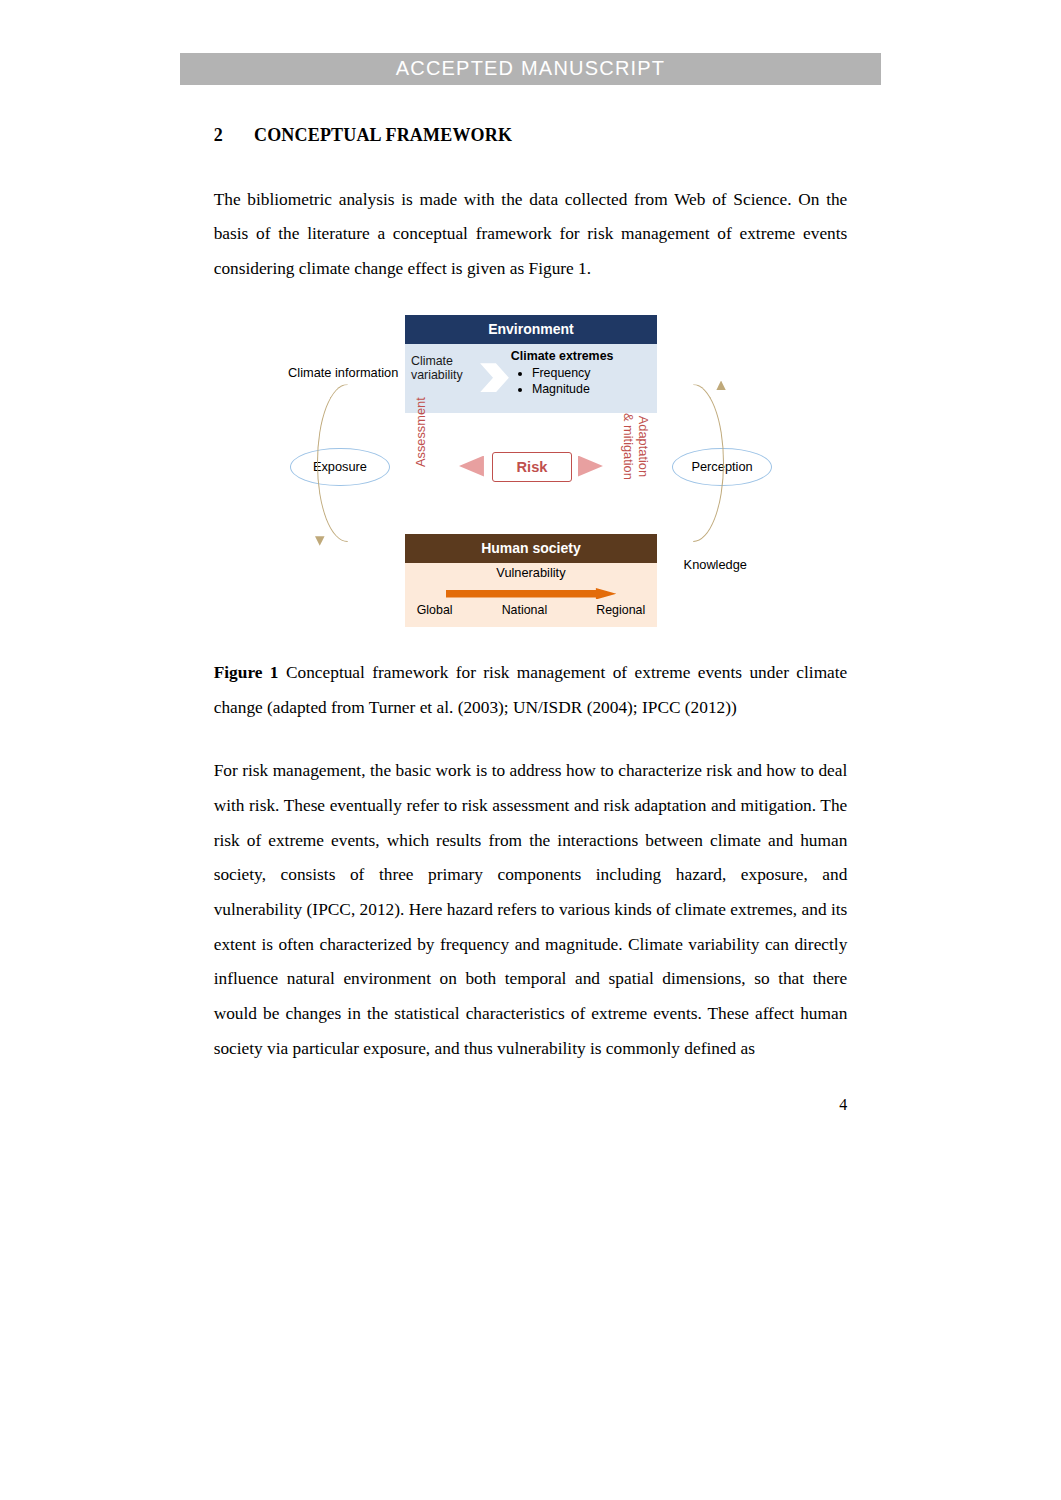ACCEPTED MANUSCRIPT
2 CONCEPTUAL FRAMEWORK
The bibliometric analysis is made with the data collected from Web of Science. On the basis of the literature a conceptual framework for risk management of extreme events considering climate change effect is given as Figure 1.
Environment
Climate
variability
Climate extremes
Frequency
Magnitude
Human society
Vulnerability
Global National Regional
Risk
Assessment
Adaptation
& mitigation
Exposure
Perception
Climate information
Knowledge
Figure 1 Conceptual framework for risk management of extreme events under climate change (adapted from Turner et al. (2003); UN/ISDR (2004); IPCC (2012))
For risk management, the basic work is to address how to characterize risk and how to deal with risk. These eventually refer to risk assessment and risk adaptation and mitigation. The risk of extreme events, which results from the interactions between climate and human society, consists of three primary components including hazard, exposure, and vulnerability (IPCC, 2012). Here hazard refers to various kinds of climate extremes, and its extent is often characterized by frequency and magnitude. Climate variability can directly influence natural environment on both temporal and spatial dimensions, so that there would be changes in the statistical characteristics of extreme events. These affect human society via particular exposure, and thus vulnerability is commonly defined as
4